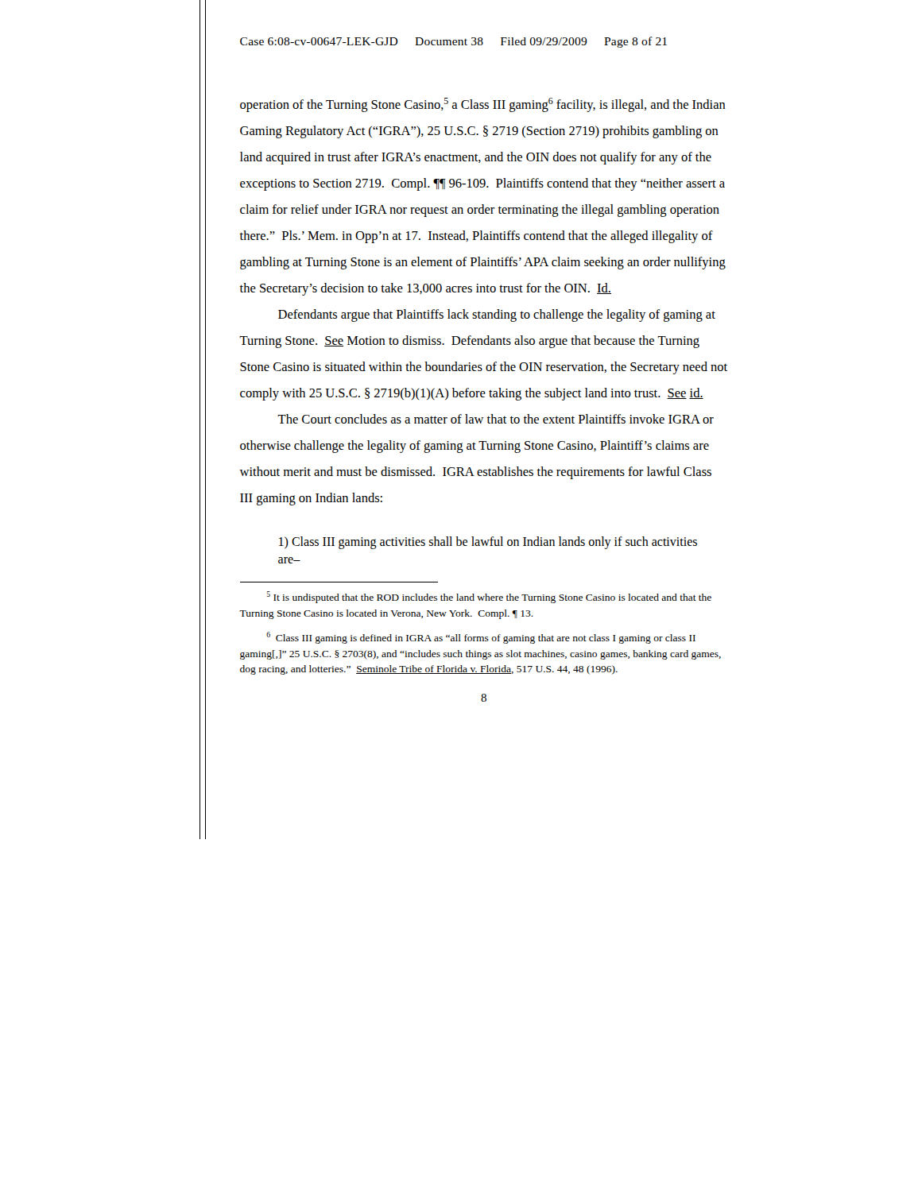Case 6:08-cv-00647-LEK-GJD Document 38 Filed 09/29/2009 Page 8 of 21
operation of the Turning Stone Casino,5 a Class III gaming6 facility, is illegal, and the Indian Gaming Regulatory Act (“IGRA”), 25 U.S.C. § 2719 (Section 2719) prohibits gambling on land acquired in trust after IGRA’s enactment, and the OIN does not qualify for any of the exceptions to Section 2719. Compl. ¶¶ 96-109. Plaintiffs contend that they “neither assert a claim for relief under IGRA nor request an order terminating the illegal gambling operation there.” Pls.’ Mem. in Opp’n at 17. Instead, Plaintiffs contend that the alleged illegality of gambling at Turning Stone is an element of Plaintiffs’ APA claim seeking an order nullifying the Secretary’s decision to take 13,000 acres into trust for the OIN. Id.
Defendants argue that Plaintiffs lack standing to challenge the legality of gaming at Turning Stone. See Motion to dismiss. Defendants also argue that because the Turning Stone Casino is situated within the boundaries of the OIN reservation, the Secretary need not comply with 25 U.S.C. § 2719(b)(1)(A) before taking the subject land into trust. See id.
The Court concludes as a matter of law that to the extent Plaintiffs invoke IGRA or otherwise challenge the legality of gaming at Turning Stone Casino, Plaintiff’s claims are without merit and must be dismissed. IGRA establishes the requirements for lawful Class III gaming on Indian lands:
1) Class III gaming activities shall be lawful on Indian lands only if such activities
are–
5 It is undisputed that the ROD includes the land where the Turning Stone Casino is located and that the Turning Stone Casino is located in Verona, New York. Compl. ¶ 13.
6 Class III gaming is defined in IGRA as “all forms of gaming that are not class I gaming or class II gaming[,]” 25 U.S.C. § 2703(8), and “includes such things as slot machines, casino games, banking card games, dog racing, and lotteries.” Seminole Tribe of Florida v. Florida, 517 U.S. 44, 48 (1996).
8